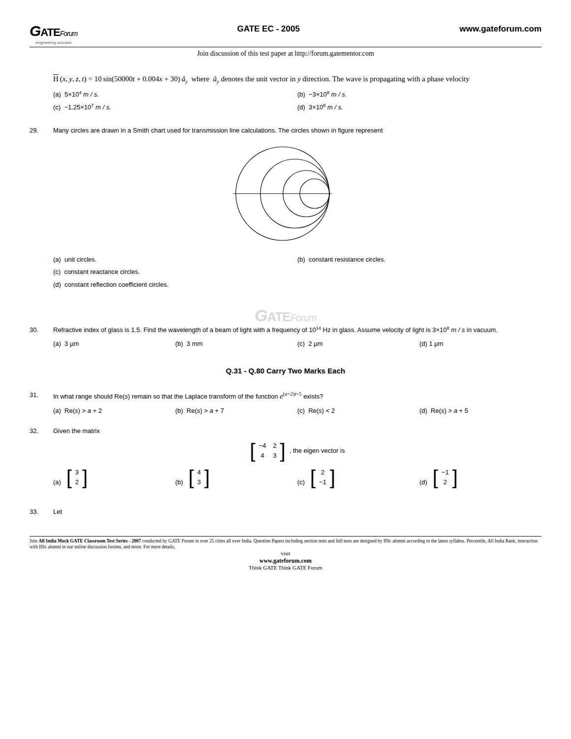GATEForum
engineering success
GATE EC - 2005
www.gateforum.com
Join discussion of this test paper at http://forum.gatementor.com
H (x, y, z, t) = 10 sin(50000t + 0.004x + 30) ây where ây denotes the unit vector in y direction. The wave is propagating with a phase velocity
(a) 5×104 m / s.
(b) −3×108 m / s.
(c) −1.25×107 m / s.
(d) 3×108 m / s.
29.
Many circles are drawn in a Smith chart used for transmission line calculations. The circles shown in figure represent
(a) unit circles.
(b) constant resistance circles.
(c) constant reactance circles.
(d) constant reflection coefficient circles.
GATEForum
30.
Refractive index of glass is 1.5. Find the wavelength of a beam of light with a frequency of 1014 Hz in glass. Assume velocity of light is 3×108 m / s in vacuum.
(a) 3 µm
(b) 3 mm
(c) 2 µm
(d) 1 µm
Q.31 - Q.80 Carry Two Marks Each
31.
In what range should Re(s) remain so that the Laplace transform of the function e(a+2)t+5 exists?
(a) Re(s) > a + 2
(b) Re(s) > a + 7
(c) Re(s) < 2
(d) Re(s) > a + 5
32.
Given the matrix
[
| −4 | 2 |
| 4 | 3 |
] , the eigen vector is
(a) [
| 3 |
| 2 |
]
(b) [
| 4 |
| 3 |
]
(c) [
| 2 |
| −1 |
]
(d) [
| −1 |
| 2 |
]
33.
Let
Join All India Mock GATE Classroom Test Series - 2007 conducted by GATE Forum in over 25 cities all over India. Question Papers including section tests and full tests are designed by IISc alumni according to the latest syllabus. Percentile, All India Rank, interaction with IISc alumni in our online discussion forums, and more. For more details,
visit
www.gateforum.com
Think GATE Think GATE Forum